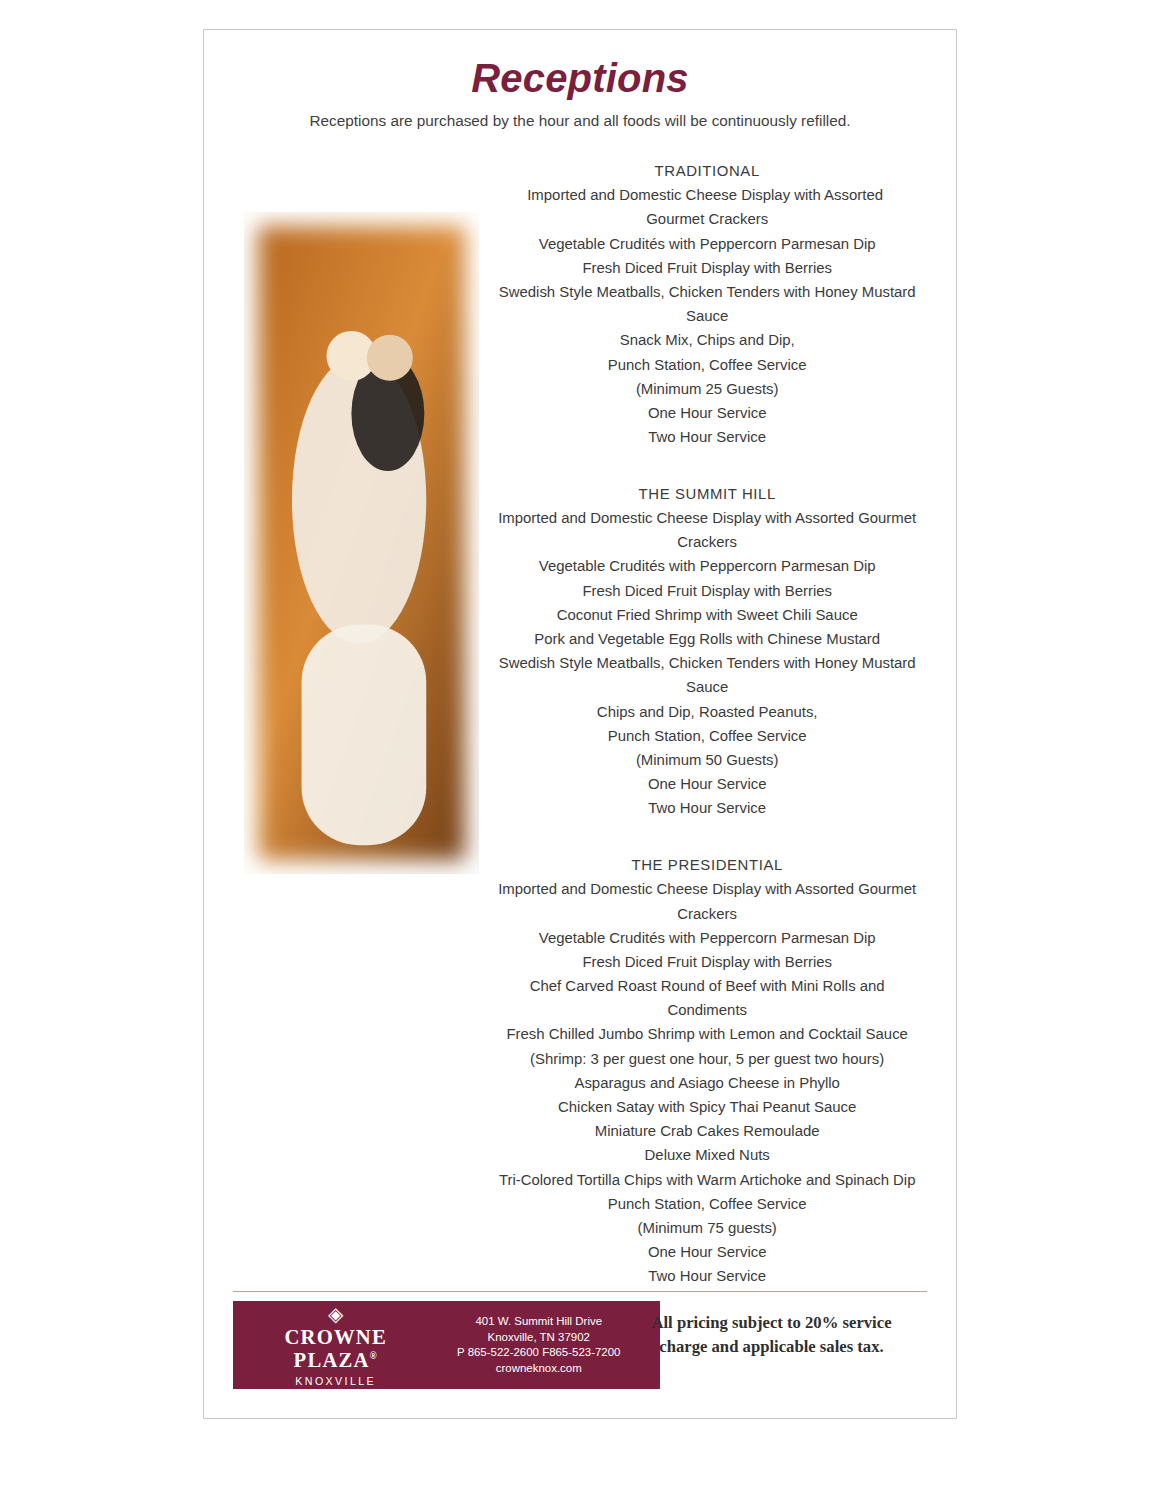Receptions
Receptions are purchased by the hour and all foods will be continuously refilled.
TRADITIONAL
Imported and Domestic Cheese Display with Assorted Gourmet Crackers
Vegetable Crudités with Peppercorn Parmesan Dip
Fresh Diced Fruit Display with Berries
Swedish Style Meatballs, Chicken Tenders with Honey Mustard Sauce
Snack Mix, Chips and Dip,
Punch Station, Coffee Service
(Minimum 25 Guests)
One Hour Service
Two Hour Service
THE SUMMIT HILL
Imported and Domestic Cheese Display with Assorted Gourmet Crackers
Vegetable Crudités with Peppercorn Parmesan Dip
Fresh Diced Fruit Display with Berries
Coconut Fried Shrimp with Sweet Chili Sauce
Pork and Vegetable Egg Rolls with Chinese Mustard
Swedish Style Meatballs, Chicken Tenders with Honey Mustard Sauce
Chips and Dip, Roasted Peanuts,
Punch Station, Coffee Service
(Minimum 50 Guests)
One Hour Service
Two Hour Service
THE PRESIDENTIAL
Imported and Domestic Cheese Display with Assorted Gourmet Crackers
Vegetable Crudités with Peppercorn Parmesan Dip
Fresh Diced Fruit Display with Berries
Chef Carved Roast Round of Beef with Mini Rolls and Condiments
Fresh Chilled Jumbo Shrimp with Lemon and Cocktail Sauce
(Shrimp: 3 per guest one hour, 5 per guest two hours)
Asparagus and Asiago Cheese in Phyllo
Chicken Satay with Spicy Thai Peanut Sauce
Miniature Crab Cakes Remoulade
Deluxe Mixed Nuts
Tri-Colored Tortilla Chips with Warm Artichoke and Spinach Dip
Punch Station, Coffee Service
(Minimum 75 guests)
One Hour Service
Two Hour Service
◈
CROWNE PLAZA®
KNOXVILLE
401 W. Summit Hill Drive
Knoxville, TN 37902
P 865-522-2600 F865-523-7200
crowneknox.com
All pricing subject to 20% service
charge and applicable sales tax.